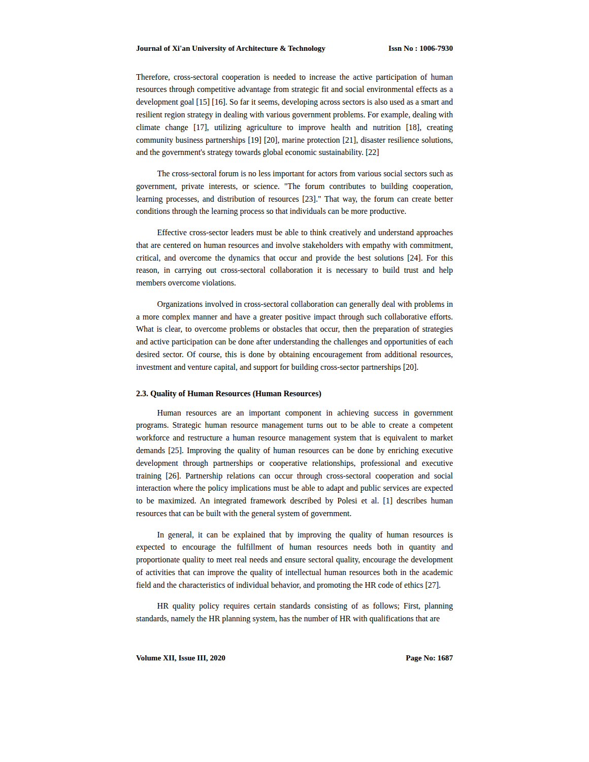Journal of Xi'an University of Architecture & Technology
Issn No : 1006-7930
Therefore, cross-sectoral cooperation is needed to increase the active participation of human resources through competitive advantage from strategic fit and social environmental effects as a development goal [15] [16]. So far it seems, developing across sectors is also used as a smart and resilient region strategy in dealing with various government problems. For example, dealing with climate change [17], utilizing agriculture to improve health and nutrition [18], creating community business partnerships [19] [20], marine protection [21], disaster resilience solutions, and the government's strategy towards global economic sustainability. [22]
The cross-sectoral forum is no less important for actors from various social sectors such as government, private interests, or science. "The forum contributes to building cooperation, learning processes, and distribution of resources [23]." That way, the forum can create better conditions through the learning process so that individuals can be more productive.
Effective cross-sector leaders must be able to think creatively and understand approaches that are centered on human resources and involve stakeholders with empathy with commitment, critical, and overcome the dynamics that occur and provide the best solutions [24]. For this reason, in carrying out cross-sectoral collaboration it is necessary to build trust and help members overcome violations.
Organizations involved in cross-sectoral collaboration can generally deal with problems in a more complex manner and have a greater positive impact through such collaborative efforts. What is clear, to overcome problems or obstacles that occur, then the preparation of strategies and active participation can be done after understanding the challenges and opportunities of each desired sector. Of course, this is done by obtaining encouragement from additional resources, investment and venture capital, and support for building cross-sector partnerships [20].
2.3. Quality of Human Resources (Human Resources)
Human resources are an important component in achieving success in government programs. Strategic human resource management turns out to be able to create a competent workforce and restructure a human resource management system that is equivalent to market demands [25]. Improving the quality of human resources can be done by enriching executive development through partnerships or cooperative relationships, professional and executive training [26]. Partnership relations can occur through cross-sectoral cooperation and social interaction where the policy implications must be able to adapt and public services are expected to be maximized. An integrated framework described by Polesi et al. [1] describes human resources that can be built with the general system of government.
In general, it can be explained that by improving the quality of human resources is expected to encourage the fulfillment of human resources needs both in quantity and proportionate quality to meet real needs and ensure sectoral quality, encourage the development of activities that can improve the quality of intellectual human resources both in the academic field and the characteristics of individual behavior, and promoting the HR code of ethics [27].
HR quality policy requires certain standards consisting of as follows; First, planning standards, namely the HR planning system, has the number of HR with qualifications that are
Volume XII, Issue III, 2020
Page No: 1687